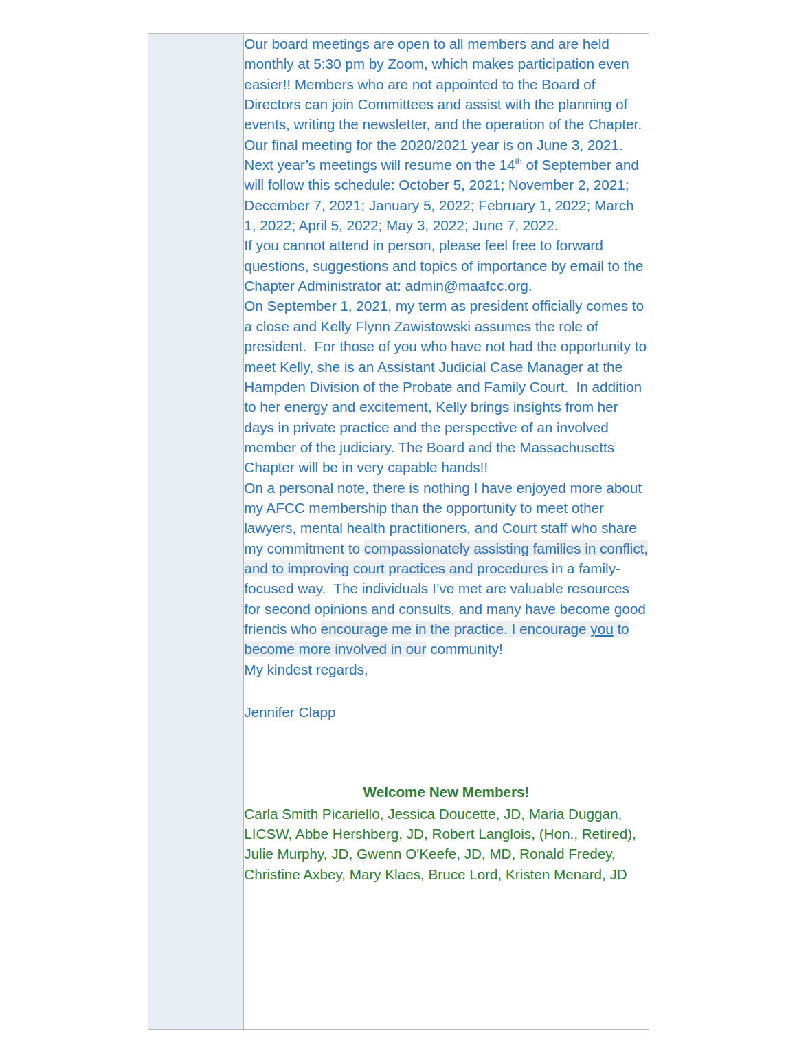| | Our board meetings are open to all members and are held monthly at 5:30 pm by Zoom, which makes participation even easier!! Members who are not appointed to the Board of Directors can join Committees and assist with the planning of events, writing the newsletter, and the operation of the Chapter. Our final meeting for the 2020/2021 year is on June 3, 2021. Next year’s meetings will resume on the 14 th of September and will follow this schedule: October 5, 2021; November 2, 2021; December 7, 2021; January 5, 2022; February 1, 2022; March 1, 2022; April 5, 2022; May 3, 2022; June 7, 2022. If you cannot attend in person, please feel free to forward questions, suggestions and topics of importance by email to the Chapter Administrator at: admin@maafcc.org. On September 1, 2021, my term as president officially comes to a close and Kelly Flynn Zawistowski assumes the role of president. For those of you who have not had the opportunity to meet Kelly, she is an Assistant Judicial Case Manager at the Hampden Division of the Probate and Family Court. In addition to her energy and excitement, Kelly brings insights from her days in private practice and the perspective of an involved member of the judiciary. The Board and the Massachusetts Chapter will be in very capable hands!! On a personal note, there is nothing I have enjoyed more about my AFCC membership than the opportunity to meet other lawyers, mental health practitioners, and Court staff who share my commitment to compassionately assisting families in conflict, and to improving court practices and procedures in a family-focused way. The individuals I’ve met are valuable resources for second opinions and consults, and many have become good friends who encourage me in the practice. I encourage you to become more involved in our community! My kindest regards, Jennifer Clapp Welcome New Members! Carla Smith Picariello, Jessica Doucette, JD, Maria Duggan, LICSW, Abbe Hershberg, JD, Robert Langlois, (Hon., Retired), Julie Murphy, JD, Gwenn O'Keefe, JD, MD, Ronald Fredey, Christine Axbey, Mary Klaes, Bruce Lord, Kristen Menard, JD |